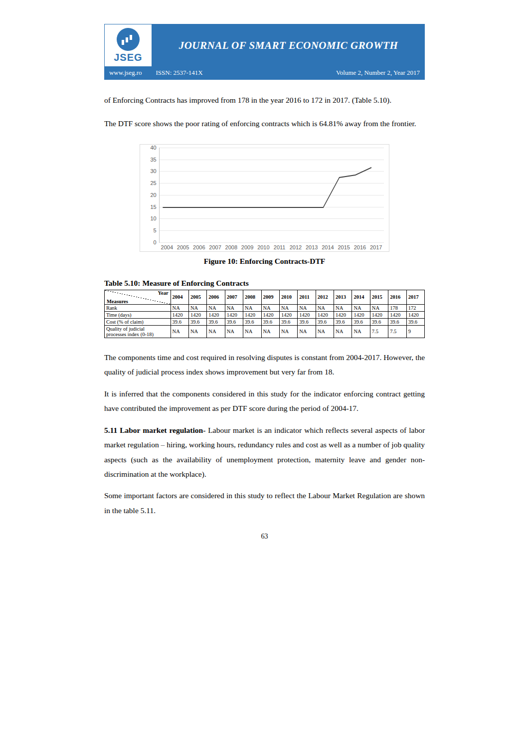JSEG
JOURNAL OF SMART ECONOMIC GROWTH
www.jseg.ro ISSN: 2537-141X
Volume 2, Number 2, Year 2017
of Enforcing Contracts has improved from 178 in the year 2016 to 172 in 2017. (Table 5.10).
The DTF score shows the poor rating of enforcing contracts which is 64.81% away from the frontier.
40
35
30
25
20
15
10
5
0
20042005200620072008200920102011201220132014201520162017
Figure 10: Enforcing Contracts-DTF
Table 5.10: Measure of Enforcing Contracts
| Year Measures | 2004 | 2005 | 2006 | 2007 | 2008 | 2009 | 2010 | 2011 | 2012 | 2013 | 2014 | 2015 | 2016 | 2017 |
| --- | --- | --- | --- | --- | --- | --- | --- | --- | --- | --- | --- | --- | --- | --- |
| Rank | NA | NA | NA | NA | NA | NA | NA | NA | NA | NA | NA | NA | 178 | 172 |
| Time (days) | 1420 | 1420 | 1420 | 1420 | 1420 | 1420 | 1420 | 1420 | 1420 | 1420 | 1420 | 1420 | 1420 | 1420 |
| Cost (% of claim) | 39.6 | 39.6 | 39.6 | 39.6 | 39.6 | 39.6 | 39.6 | 39.6 | 39.6 | 39.6 | 39.6 | 39.6 | 39.6 | 39.6 |
| Quality of judicial processes index (0-18) | NA | NA | NA | NA | NA | NA | NA | NA | NA | NA | NA | 7.5 | 7.5 | 9 |
The components time and cost required in resolving disputes is constant from 2004-2017. However, the quality of judicial process index shows improvement but very far from 18.
It is inferred that the components considered in this study for the indicator enforcing contract getting have contributed the improvement as per DTF score during the period of 2004-17.
5.11 Labor market regulation- Labour market is an indicator which reflects several aspects of labor market regulation – hiring, working hours, redundancy rules and cost as well as a number of job quality aspects (such as the availability of unemployment protection, maternity leave and gender non-discrimination at the workplace).
Some important factors are considered in this study to reflect the Labour Market Regulation are shown in the table 5.11.
63